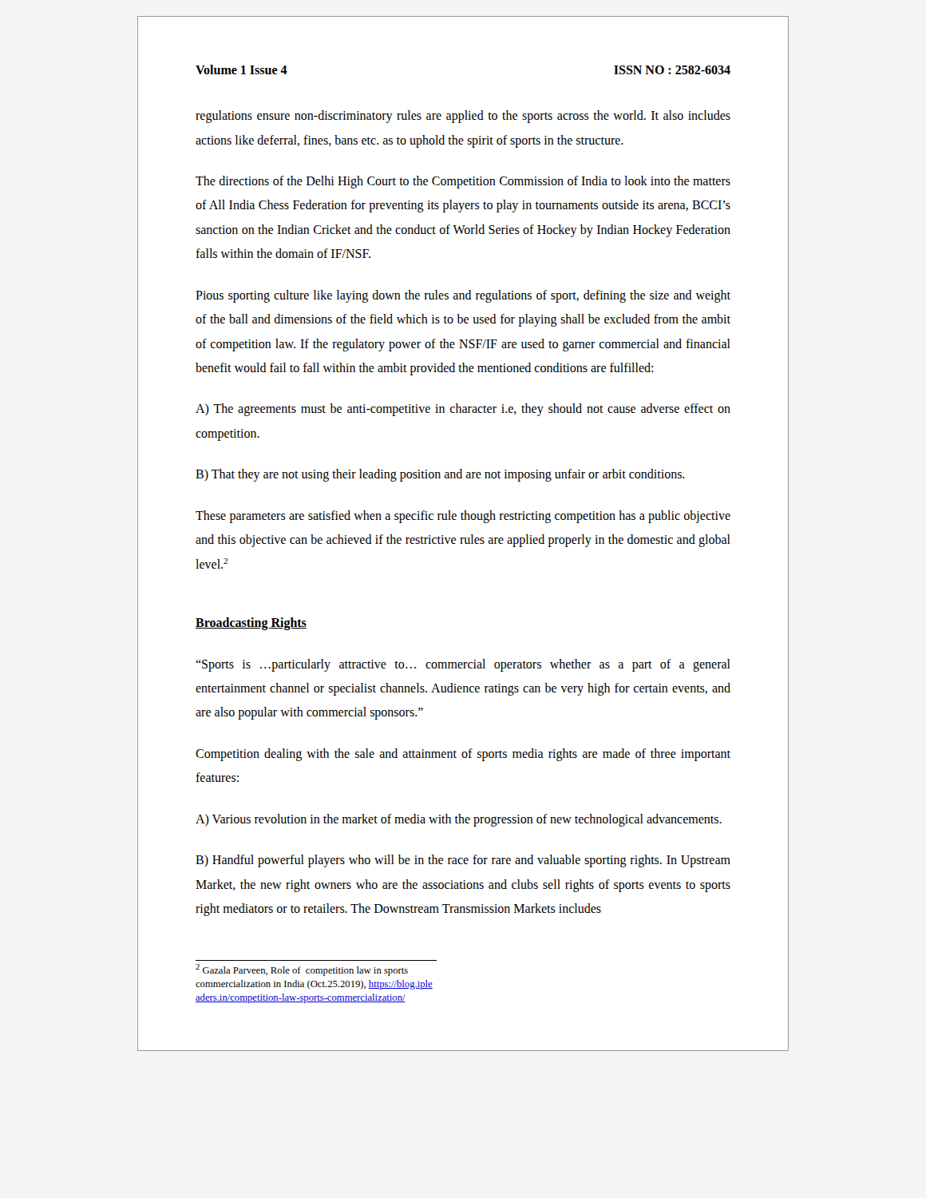Volume 1 Issue 4 ISSN NO : 2582-6034
regulations ensure non-discriminatory rules are applied to the sports across the world. It also includes actions like deferral, fines, bans etc. as to uphold the spirit of sports in the structure.
The directions of the Delhi High Court to the Competition Commission of India to look into the matters of All India Chess Federation for preventing its players to play in tournaments outside its arena, BCCI’s sanction on the Indian Cricket and the conduct of World Series of Hockey by Indian Hockey Federation falls within the domain of IF/NSF.
Pious sporting culture like laying down the rules and regulations of sport, defining the size and weight of the ball and dimensions of the field which is to be used for playing shall be excluded from the ambit of competition law. If the regulatory power of the NSF/IF are used to garner commercial and financial benefit would fail to fall within the ambit provided the mentioned conditions are fulfilled:
A) The agreements must be anti-competitive in character i.e, they should not cause adverse effect on competition.
B) That they are not using their leading position and are not imposing unfair or arbit conditions.
These parameters are satisfied when a specific rule though restricting competition has a public objective and this objective can be achieved if the restrictive rules are applied properly in the domestic and global level.2
Broadcasting Rights
“Sports is …particularly attractive to… commercial operators whether as a part of a general entertainment channel or specialist channels. Audience ratings can be very high for certain events, and are also popular with commercial sponsors.”
Competition dealing with the sale and attainment of sports media rights are made of three important features:
A) Various revolution in the market of media with the progression of new technological advancements.
B) Handful powerful players who will be in the race for rare and valuable sporting rights. In Upstream Market, the new right owners who are the associations and clubs sell rights of sports events to sports right mediators or to retailers. The Downstream Transmission Markets includes
2 Gazala Parveen, Role of competition law in sports commercialization in India (Oct.25.2019), https://blog.ipleaders.in/competition-law-sports-commercialization/